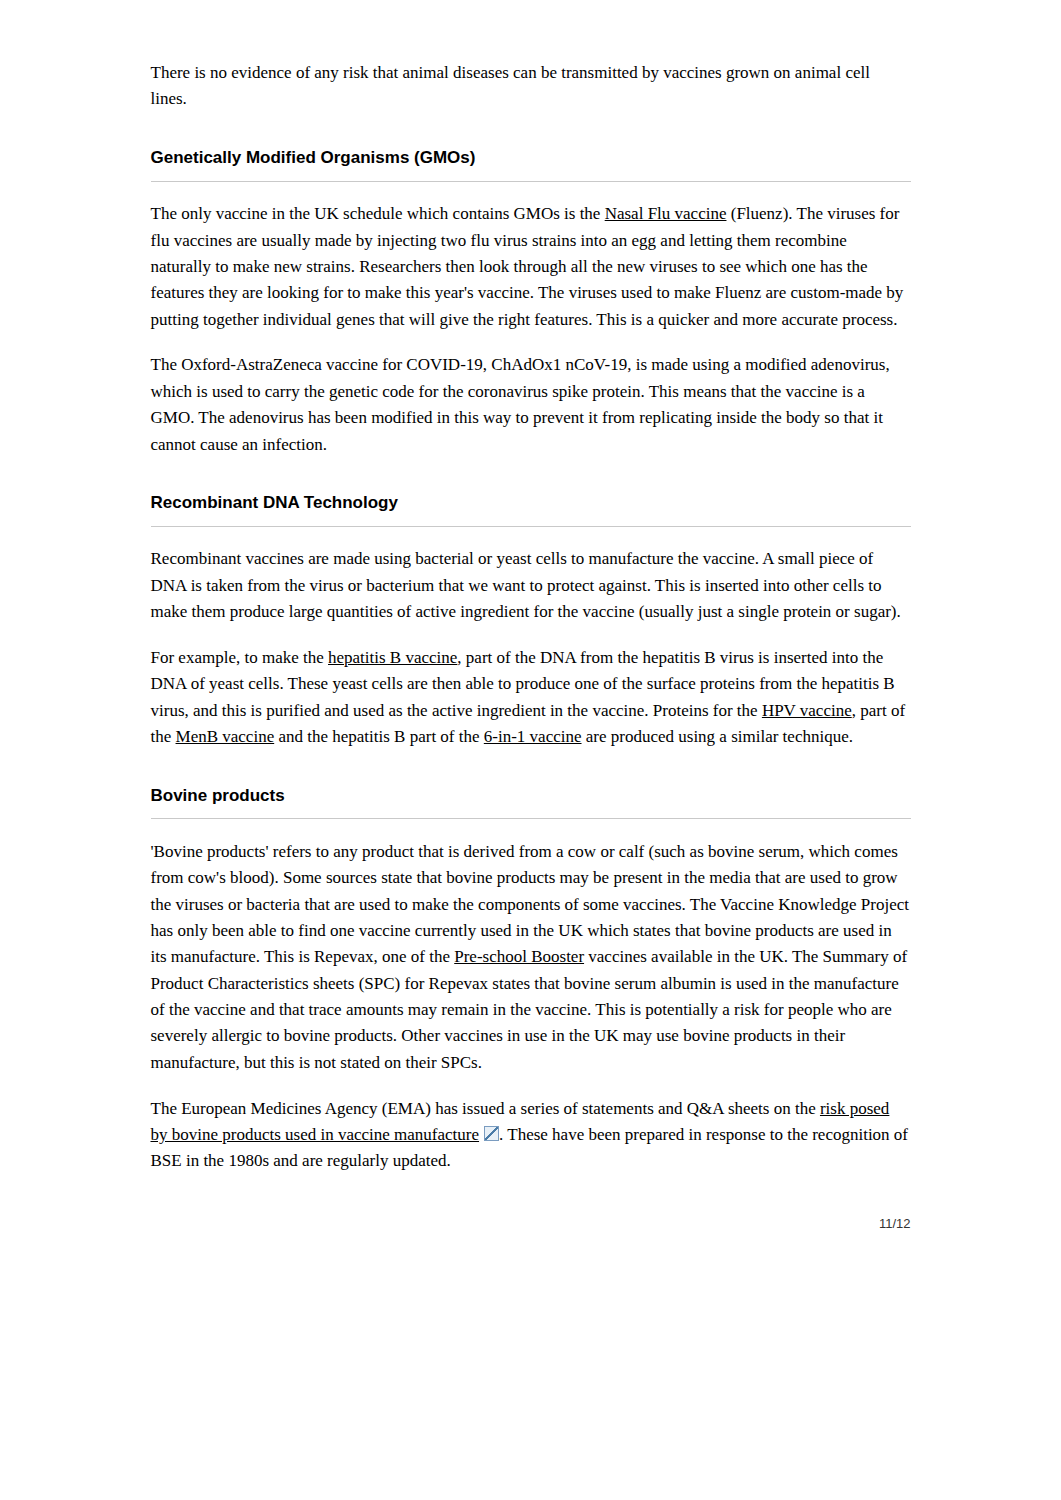There is no evidence of any risk that animal diseases can be transmitted by vaccines grown on animal cell lines.
Genetically Modified Organisms (GMOs)
The only vaccine in the UK schedule which contains GMOs is the Nasal Flu vaccine (Fluenz). The viruses for flu vaccines are usually made by injecting two flu virus strains into an egg and letting them recombine naturally to make new strains. Researchers then look through all the new viruses to see which one has the features they are looking for to make this year's vaccine. The viruses used to make Fluenz are custom-made by putting together individual genes that will give the right features. This is a quicker and more accurate process.
The Oxford-AstraZeneca vaccine for COVID-19, ChAdOx1 nCoV-19, is made using a modified adenovirus, which is used to carry the genetic code for the coronavirus spike protein. This means that the vaccine is a GMO. The adenovirus has been modified in this way to prevent it from replicating inside the body so that it cannot cause an infection.
Recombinant DNA Technology
Recombinant vaccines are made using bacterial or yeast cells to manufacture the vaccine. A small piece of DNA is taken from the virus or bacterium that we want to protect against. This is inserted into other cells to make them produce large quantities of active ingredient for the vaccine (usually just a single protein or sugar).
For example, to make the hepatitis B vaccine, part of the DNA from the hepatitis B virus is inserted into the DNA of yeast cells. These yeast cells are then able to produce one of the surface proteins from the hepatitis B virus, and this is purified and used as the active ingredient in the vaccine. Proteins for the HPV vaccine, part of the MenB vaccine and the hepatitis B part of the 6-in-1 vaccine are produced using a similar technique.
Bovine products
'Bovine products' refers to any product that is derived from a cow or calf (such as bovine serum, which comes from cow's blood). Some sources state that bovine products may be present in the media that are used to grow the viruses or bacteria that are used to make the components of some vaccines. The Vaccine Knowledge Project has only been able to find one vaccine currently used in the UK which states that bovine products are used in its manufacture. This is Repevax, one of the Pre-school Booster vaccines available in the UK. The Summary of Product Characteristics sheets (SPC) for Repevax states that bovine serum albumin is used in the manufacture of the vaccine and that trace amounts may remain in the vaccine. This is potentially a risk for people who are severely allergic to bovine products. Other vaccines in use in the UK may use bovine products in their manufacture, but this is not stated on their SPCs.
The European Medicines Agency (EMA) has issued a series of statements and Q&A sheets on the risk posed by bovine products used in vaccine manufacture. These have been prepared in response to the recognition of BSE in the 1980s and are regularly updated.
11/12